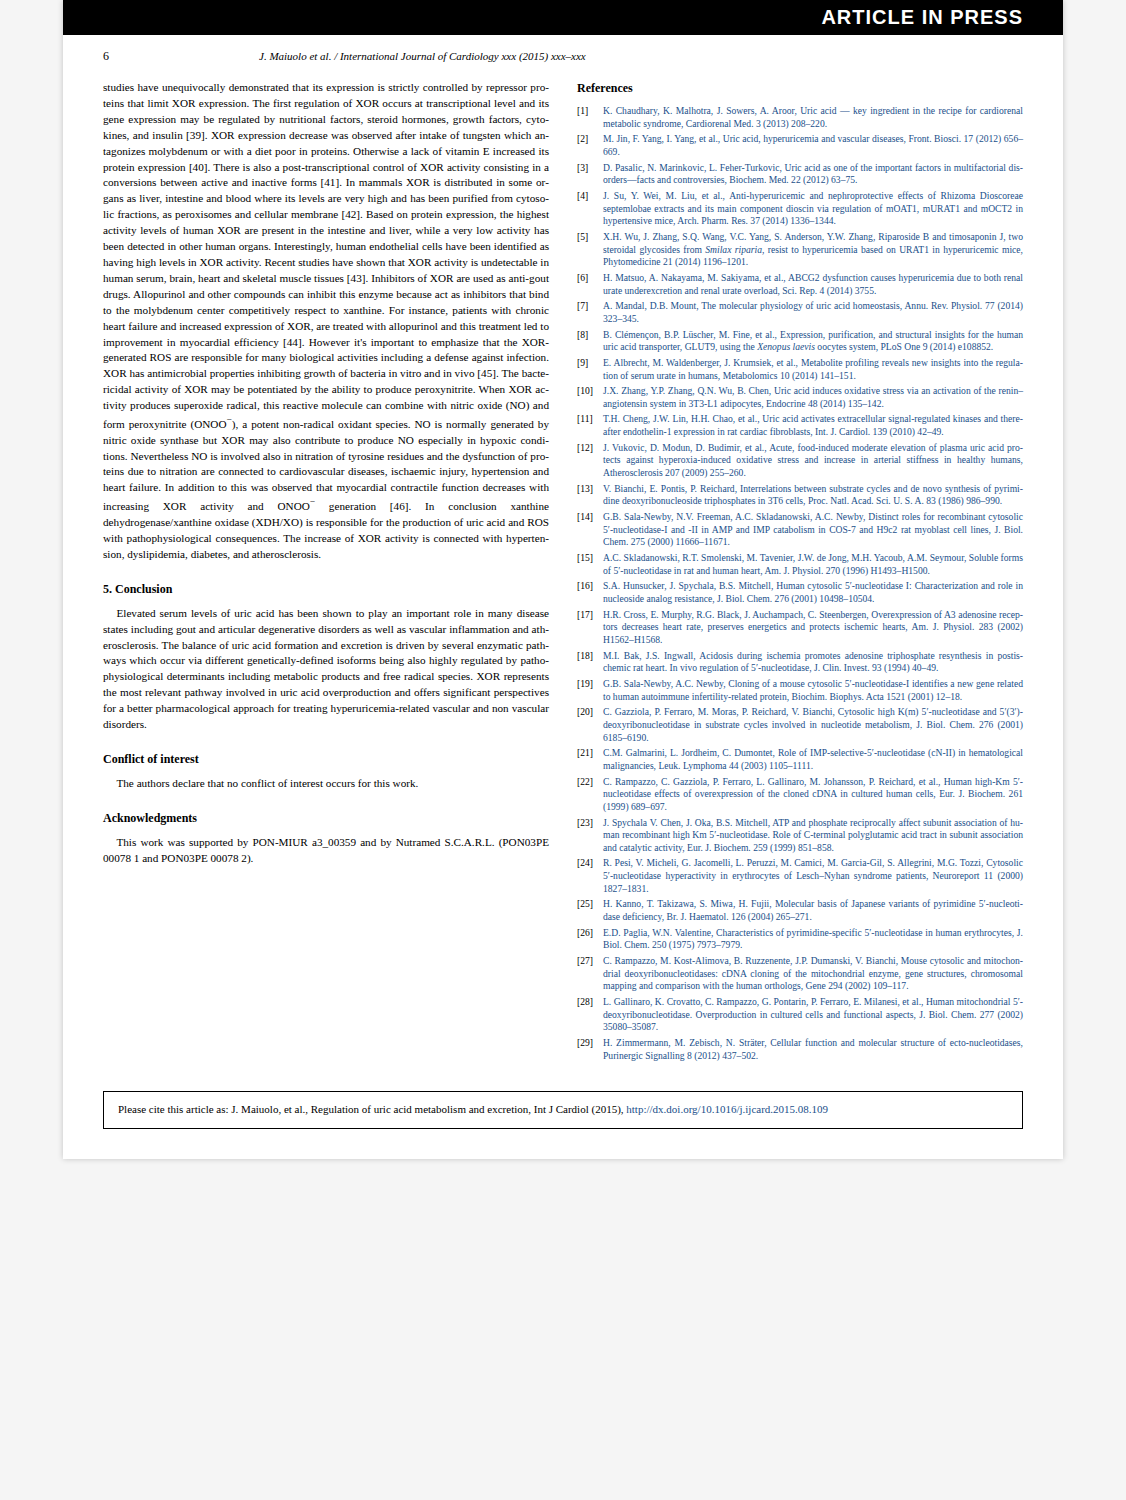ARTICLE IN PRESS
6 J. Maiuolo et al. / International Journal of Cardiology xxx (2015) xxx–xxx
studies have unequivocally demonstrated that its expression is strictly controlled by repressor proteins that limit XOR expression. The first regulation of XOR occurs at transcriptional level and its gene expression may be regulated by nutritional factors, steroid hormones, growth factors, cytokines, and insulin [39]. XOR expression decrease was observed after intake of tungsten which antagonizes molybdenum or with a diet poor in proteins. Otherwise a lack of vitamin E increased its protein expression [40]. There is also a post-transcriptional control of XOR activity consisting in a conversions between active and inactive forms [41]. In mammals XOR is distributed in some organs as liver, intestine and blood where its levels are very high and has been purified from cytosolic fractions, as peroxisomes and cellular membrane [42]. Based on protein expression, the highest activity levels of human XOR are present in the intestine and liver, while a very low activity has been detected in other human organs. Interestingly, human endothelial cells have been identified as having high levels in XOR activity. Recent studies have shown that XOR activity is undetectable in human serum, brain, heart and skeletal muscle tissues [43]. Inhibitors of XOR are used as anti-gout drugs. Allopurinol and other compounds can inhibit this enzyme because act as inhibitors that bind to the molybdenum center competitively respect to xanthine. For instance, patients with chronic heart failure and increased expression of XOR, are treated with allopurinol and this treatment led to improvement in myocardial efficiency [44]. However it's important to emphasize that the XOR-generated ROS are responsible for many biological activities including a defense against infection. XOR has antimicrobial properties inhibiting growth of bacteria in vitro and in vivo [45]. The bactericidal activity of XOR may be potentiated by the ability to produce peroxynitrite. When XOR activity produces superoxide radical, this reactive molecule can combine with nitric oxide (NO) and form peroxynitrite (ONOO−), a potent non-radical oxidant species. NO is normally generated by nitric oxide synthase but XOR may also contribute to produce NO especially in hypoxic conditions. Nevertheless NO is involved also in nitration of tyrosine residues and the dysfunction of proteins due to nitration are connected to cardiovascular diseases, ischaemic injury, hypertension and heart failure. In addition to this was observed that myocardial contractile function decreases with increasing XOR activity and ONOO− generation [46]. In conclusion xanthine dehydrogenase/xanthine oxidase (XDH/XO) is responsible for the production of uric acid and ROS with pathophysiological consequences. The increase of XOR activity is connected with hypertension, dyslipidemia, diabetes, and atherosclerosis.
5. Conclusion
Elevated serum levels of uric acid has been shown to play an important role in many disease states including gout and articular degenerative disorders as well as vascular inflammation and atherosclerosis. The balance of uric acid formation and excretion is driven by several enzymatic pathways which occur via different genetically-defined isoforms being also highly regulated by pathophysiological determinants including metabolic products and free radical species. XOR represents the most relevant pathway involved in uric acid overproduction and offers significant perspectives for a better pharmacological approach for treating hyperuricemia-related vascular and non vascular disorders.
Conflict of interest
The authors declare that no conflict of interest occurs for this work.
Acknowledgments
This work was supported by PON-MIUR a3_00359 and by Nutramed S.C.A.R.L. (PON03PE 00078 1 and PON03PE 00078 2).
References
K. Chaudhary, K. Malhotra, J. Sowers, A. Aroor, Uric acid — key ingredient in the recipe for cardiorenal metabolic syndrome, Cardiorenal Med. 3 (2013) 208–220.
M. Jin, F. Yang, I. Yang, et al., Uric acid, hyperuricemia and vascular diseases, Front. Biosci. 17 (2012) 656–669.
D. Pasalic, N. Marinkovic, L. Feher-Turkovic, Uric acid as one of the important factors in multifactorial disorders—facts and controversies, Biochem. Med. 22 (2012) 63–75.
J. Su, Y. Wei, M. Liu, et al., Anti-hyperuricemic and nephroprotective effects of Rhizoma Dioscoreae septemlobae extracts and its main component dioscin via regulation of mOAT1, mURAT1 and mOCT2 in hypertensive mice, Arch. Pharm. Res. 37 (2014) 1336–1344.
X.H. Wu, J. Zhang, S.Q. Wang, V.C. Yang, S. Anderson, Y.W. Zhang, Riparoside B and timosaponin J, two steroidal glycosides from Smilax riparia, resist to hyperuricemia based on URAT1 in hyperuricemic mice, Phytomedicine 21 (2014) 1196–1201.
H. Matsuo, A. Nakayama, M. Sakiyama, et al., ABCG2 dysfunction causes hyperuricemia due to both renal urate underexcretion and renal urate overload, Sci. Rep. 4 (2014) 3755.
A. Mandal, D.B. Mount, The molecular physiology of uric acid homeostasis, Annu. Rev. Physiol. 77 (2014) 323–345.
B. Clémençon, B.P. Lüscher, M. Fine, et al., Expression, purification, and structural insights for the human uric acid transporter, GLUT9, using the Xenopus laevis oocytes system, PLoS One 9 (2014) e108852.
E. Albrecht, M. Waldenberger, J. Krumsiek, et al., Metabolite profiling reveals new insights into the regulation of serum urate in humans, Metabolomics 10 (2014) 141–151.
J.X. Zhang, Y.P. Zhang, Q.N. Wu, B. Chen, Uric acid induces oxidative stress via an activation of the renin–angiotensin system in 3T3-L1 adipocytes, Endocrine 48 (2014) 135–142.
T.H. Cheng, J.W. Lin, H.H. Chao, et al., Uric acid activates extracellular signal-regulated kinases and thereafter endothelin-1 expression in rat cardiac fibroblasts, Int. J. Cardiol. 139 (2010) 42–49.
J. Vukovic, D. Modun, D. Budimir, et al., Acute, food-induced moderate elevation of plasma uric acid protects against hyperoxia-induced oxidative stress and increase in arterial stiffness in healthy humans, Atherosclerosis 207 (2009) 255–260.
V. Bianchi, E. Pontis, P. Reichard, Interrelations between substrate cycles and de novo synthesis of pyrimidine deoxyribonucleoside triphosphates in 3T6 cells, Proc. Natl. Acad. Sci. U. S. A. 83 (1986) 986–990.
G.B. Sala-Newby, N.V. Freeman, A.C. Skladanowski, A.C. Newby, Distinct roles for recombinant cytosolic 5′-nucleotidase-I and -II in AMP and IMP catabolism in COS-7 and H9c2 rat myoblast cell lines, J. Biol. Chem. 275 (2000) 11666–11671.
A.C. Skladanowski, R.T. Smolenski, M. Tavenier, J.W. de Jong, M.H. Yacoub, A.M. Seymour, Soluble forms of 5′-nucleotidase in rat and human heart, Am. J. Physiol. 270 (1996) H1493–H1500.
S.A. Hunsucker, J. Spychala, B.S. Mitchell, Human cytosolic 5′-nucleotidase I: Characterization and role in nucleoside analog resistance, J. Biol. Chem. 276 (2001) 10498–10504.
H.R. Cross, E. Murphy, R.G. Black, J. Auchampach, C. Steenbergen, Overexpression of A3 adenosine receptors decreases heart rate, preserves energetics and protects ischemic hearts, Am. J. Physiol. 283 (2002) H1562–H1568.
M.I. Bak, J.S. Ingwall, Acidosis during ischemia promotes adenosine triphosphate resynthesis in postischemic rat heart. In vivo regulation of 5′-nucleotidase, J. Clin. Invest. 93 (1994) 40–49.
G.B. Sala-Newby, A.C. Newby, Cloning of a mouse cytosolic 5′-nucleotidase-I identifies a new gene related to human autoimmune infertility-related protein, Biochim. Biophys. Acta 1521 (2001) 12–18.
C. Gazziola, P. Ferraro, M. Moras, P. Reichard, V. Bianchi, Cytosolic high K(m) 5′-nucleotidase and 5′(3′)-deoxyribonucleotidase in substrate cycles involved in nucleotide metabolism, J. Biol. Chem. 276 (2001) 6185–6190.
C.M. Galmarini, L. Jordheim, C. Dumontet, Role of IMP-selective-5′-nucleotidase (cN-II) in hematological malignancies, Leuk. Lymphoma 44 (2003) 1105–1111.
C. Rampazzo, C. Gazziola, P. Ferraro, L. Gallinaro, M. Johansson, P. Reichard, et al., Human high-Km 5′-nucleotidase effects of overexpression of the cloned cDNA in cultured human cells, Eur. J. Biochem. 261 (1999) 689–697.
J. Spychala V. Chen, J. Oka, B.S. Mitchell, ATP and phosphate reciprocally affect subunit association of human recombinant high Km 5′-nucleotidase. Role of C-terminal polyglutamic acid tract in subunit association and catalytic activity, Eur. J. Biochem. 259 (1999) 851–858.
R. Pesi, V. Micheli, G. Jacomelli, L. Peruzzi, M. Camici, M. Garcia-Gil, S. Allegrini, M.G. Tozzi, Cytosolic 5′-nucleotidase hyperactivity in erythrocytes of Lesch–Nyhan syndrome patients, Neuroreport 11 (2000) 1827–1831.
H. Kanno, T. Takizawa, S. Miwa, H. Fujii, Molecular basis of Japanese variants of pyrimidine 5′-nucleotidase deficiency, Br. J. Haematol. 126 (2004) 265–271.
E.D. Paglia, W.N. Valentine, Characteristics of pyrimidine-specific 5′-nucleotidase in human erythrocytes, J. Biol. Chem. 250 (1975) 7973–7979.
C. Rampazzo, M. Kost-Alimova, B. Ruzzenente, J.P. Dumanski, V. Bianchi, Mouse cytosolic and mitochondrial deoxyribonucleotidases: cDNA cloning of the mitochondrial enzyme, gene structures, chromosomal mapping and comparison with the human orthologs, Gene 294 (2002) 109–117.
L. Gallinaro, K. Crovatto, C. Rampazzo, G. Pontarin, P. Ferraro, E. Milanesi, et al., Human mitochondrial 5′-deoxyribonucleotidase. Overproduction in cultured cells and functional aspects, J. Biol. Chem. 277 (2002) 35080–35087.
H. Zimmermann, M. Zebisch, N. Sträter, Cellular function and molecular structure of ecto-nucleotidases, Purinergic Signalling 8 (2012) 437–502.
Please cite this article as: J. Maiuolo, et al., Regulation of uric acid metabolism and excretion, Int J Cardiol (2015), http://dx.doi.org/10.1016/j.ijcard.2015.08.109